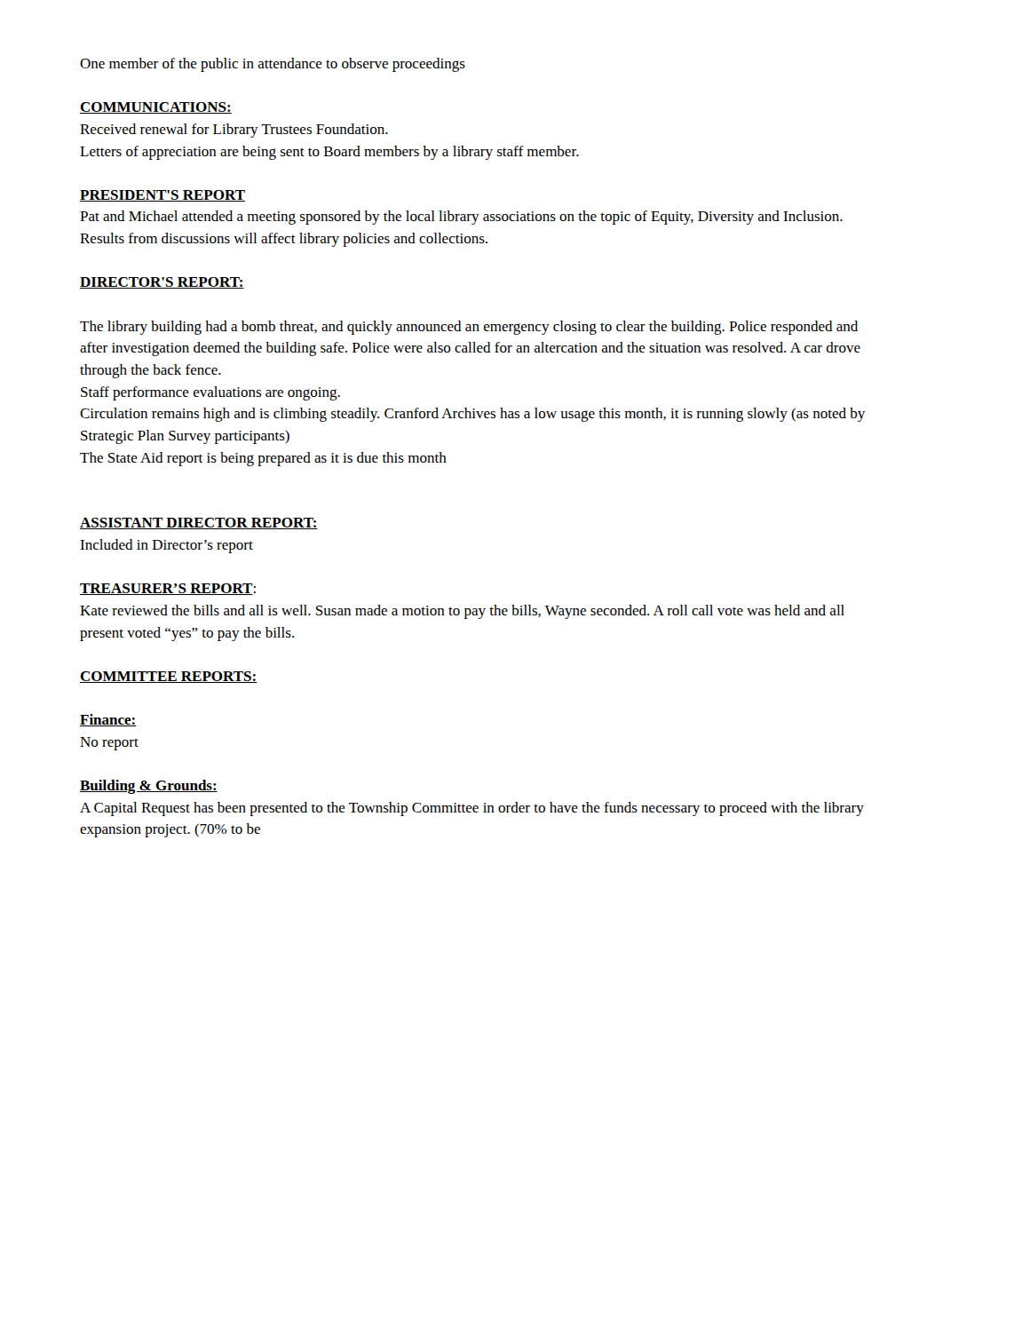One member of the public in attendance to observe proceedings
COMMUNICATIONS:
Received renewal for Library Trustees Foundation.
Letters of appreciation are being sent to Board members by a library staff member.
PRESIDENT'S REPORT
Pat and Michael attended a meeting sponsored by the local library associations on the topic of Equity, Diversity and Inclusion. Results from discussions will affect library policies and collections.
DIRECTOR'S REPORT:
The library building had a bomb threat, and quickly announced an emergency closing to clear the building. Police responded and after investigation deemed the building safe. Police were also called for an altercation and the situation was resolved. A car drove through the back fence.
Staff performance evaluations are ongoing.
Circulation remains high and is climbing steadily. Cranford Archives has a low usage this month, it is running slowly (as noted by Strategic Plan Survey participants)
The State Aid report is being prepared as it is due this month
ASSISTANT DIRECTOR REPORT:
Included in Director’s report
TREASURER’S REPORT
:
Kate reviewed the bills and all is well. Susan made a motion to pay the bills, Wayne seconded. A roll call vote was held and all present voted “yes” to pay the bills.
COMMITTEE REPORTS:
Finance:
No report
Building & Grounds:
A Capital Request has been presented to the Township Committee in order to have the funds necessary to proceed with the library expansion project. (70% to be